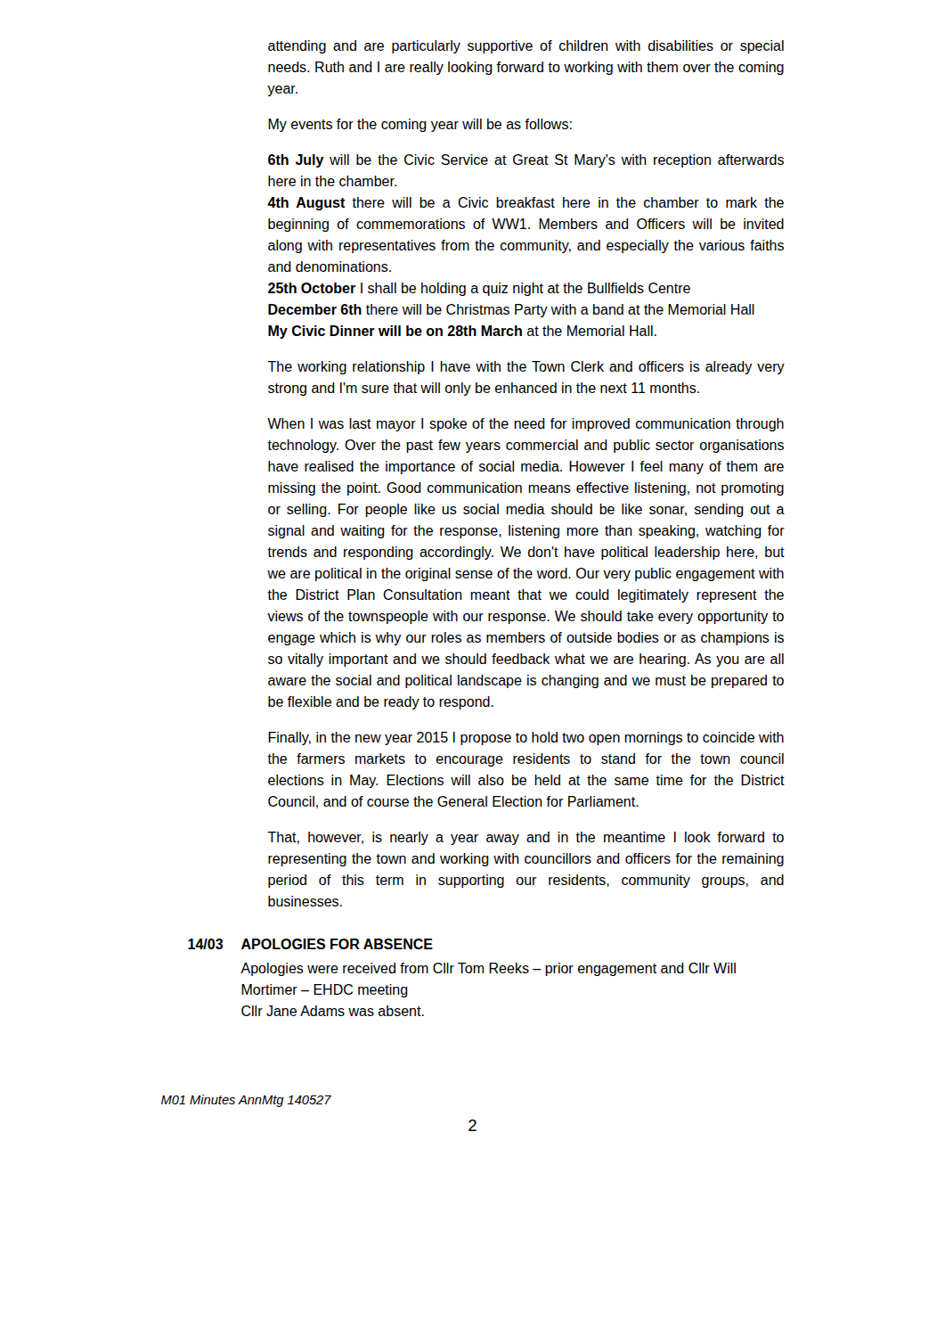attending and are particularly supportive of children with disabilities or special needs. Ruth and I are really looking forward to working with them over the coming year.
My events for the coming year will be as follows:
6th July will be the Civic Service at Great St Mary's with reception afterwards here in the chamber.
4th August there will be a Civic breakfast here in the chamber to mark the beginning of commemorations of WW1. Members and Officers will be invited along with representatives from the community, and especially the various faiths and denominations.
25th October I shall be holding a quiz night at the Bullfields Centre
December 6th there will be Christmas Party with a band at the Memorial Hall
My Civic Dinner will be on 28th March at the Memorial Hall.
The working relationship I have with the Town Clerk and officers is already very strong and I'm sure that will only be enhanced in the next 11 months.
When I was last mayor I spoke of the need for improved communication through technology. Over the past few years commercial and public sector organisations have realised the importance of social media. However I feel many of them are missing the point. Good communication means effective listening, not promoting or selling. For people like us social media should be like sonar, sending out a signal and waiting for the response, listening more than speaking, watching for trends and responding accordingly. We don't have political leadership here, but we are political in the original sense of the word. Our very public engagement with the District Plan Consultation meant that we could legitimately represent the views of the townspeople with our response. We should take every opportunity to engage which is why our roles as members of outside bodies or as champions is so vitally important and we should feedback what we are hearing. As you are all aware the social and political landscape is changing and we must be prepared to be flexible and be ready to respond.
Finally, in the new year 2015 I propose to hold two open mornings to coincide with the farmers markets to encourage residents to stand for the town council elections in May. Elections will also be held at the same time for the District Council, and of course the General Election for Parliament.
That, however, is nearly a year away and in the meantime I look forward to representing the town and working with councillors and officers for the remaining period of this term in supporting our residents, community groups, and businesses.
14/03
APOLOGIES FOR ABSENCE
Apologies were received from Cllr Tom Reeks – prior engagement and Cllr Will Mortimer – EHDC meeting
Cllr Jane Adams was absent.
M01 Minutes AnnMtg 140527
2